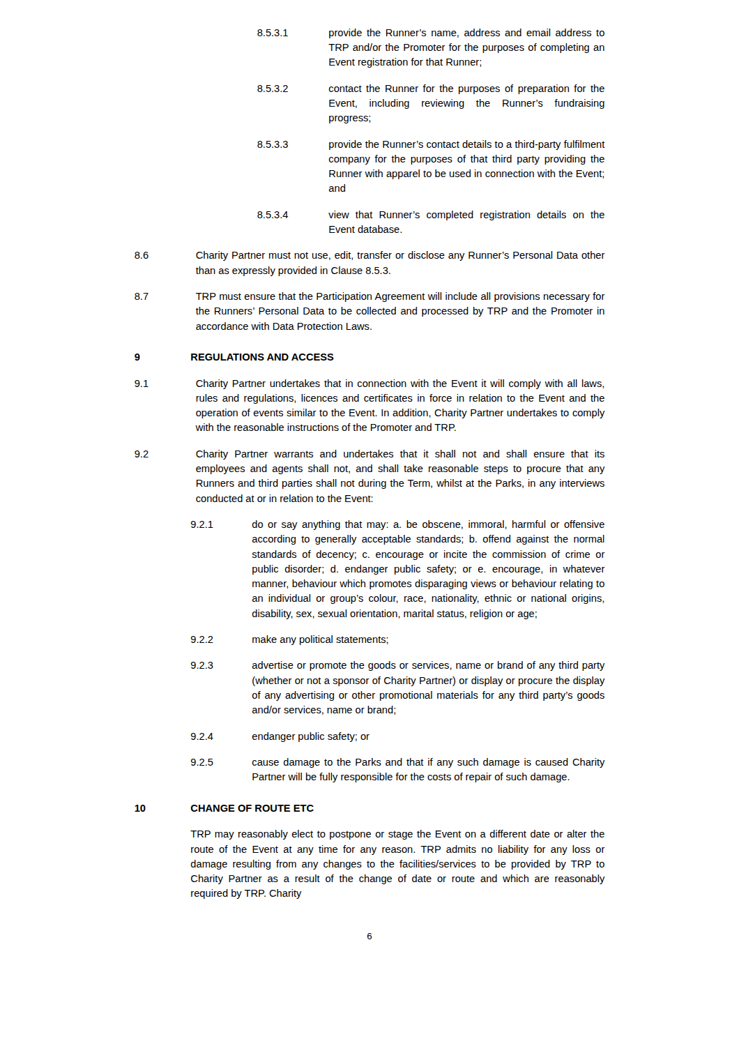8.5.3.1
provide the Runner’s name, address and email address to TRP and/or the Promoter for the purposes of completing an Event registration for that Runner;
8.5.3.2
contact the Runner for the purposes of preparation for the Event, including reviewing the Runner’s fundraising progress;
8.5.3.3
provide the Runner’s contact details to a third-party fulfilment company for the purposes of that third party providing the Runner with apparel to be used in connection with the Event; and
8.5.3.4
view that Runner’s completed registration details on the Event database.
8.6
Charity Partner must not use, edit, transfer or disclose any Runner’s Personal Data other than as expressly provided in Clause 8.5.3.
8.7
TRP must ensure that the Participation Agreement will include all provisions necessary for the Runners’ Personal Data to be collected and processed by TRP and the Promoter in accordance with Data Protection Laws.
9
REGULATIONS AND ACCESS
9.1
Charity Partner undertakes that in connection with the Event it will comply with all laws, rules and regulations, licences and certificates in force in relation to the Event and the operation of events similar to the Event. In addition, Charity Partner undertakes to comply with the reasonable instructions of the Promoter and TRP.
9.2
Charity Partner warrants and undertakes that it shall not and shall ensure that its employees and agents shall not, and shall take reasonable steps to procure that any Runners and third parties shall not during the Term, whilst at the Parks, in any interviews conducted at or in relation to the Event:
9.2.1
do or say anything that may: a. be obscene, immoral, harmful or offensive according to generally acceptable standards; b. offend against the normal standards of decency; c. encourage or incite the commission of crime or public disorder; d. endanger public safety; or e. encourage, in whatever manner, behaviour which promotes disparaging views or behaviour relating to an individual or group’s colour, race, nationality, ethnic or national origins, disability, sex, sexual orientation, marital status, religion or age;
9.2.2
make any political statements;
9.2.3
advertise or promote the goods or services, name or brand of any third party (whether or not a sponsor of Charity Partner) or display or procure the display of any advertising or other promotional materials for any third party’s goods and/or services, name or brand;
9.2.4
endanger public safety; or
9.2.5
cause damage to the Parks and that if any such damage is caused Charity Partner will be fully responsible for the costs of repair of such damage.
10
CHANGE OF ROUTE ETC
TRP may reasonably elect to postpone or stage the Event on a different date or alter the route of the Event at any time for any reason. TRP admits no liability for any loss or damage resulting from any changes to the facilities/services to be provided by TRP to Charity Partner as a result of the change of date or route and which are reasonably required by TRP. Charity
6